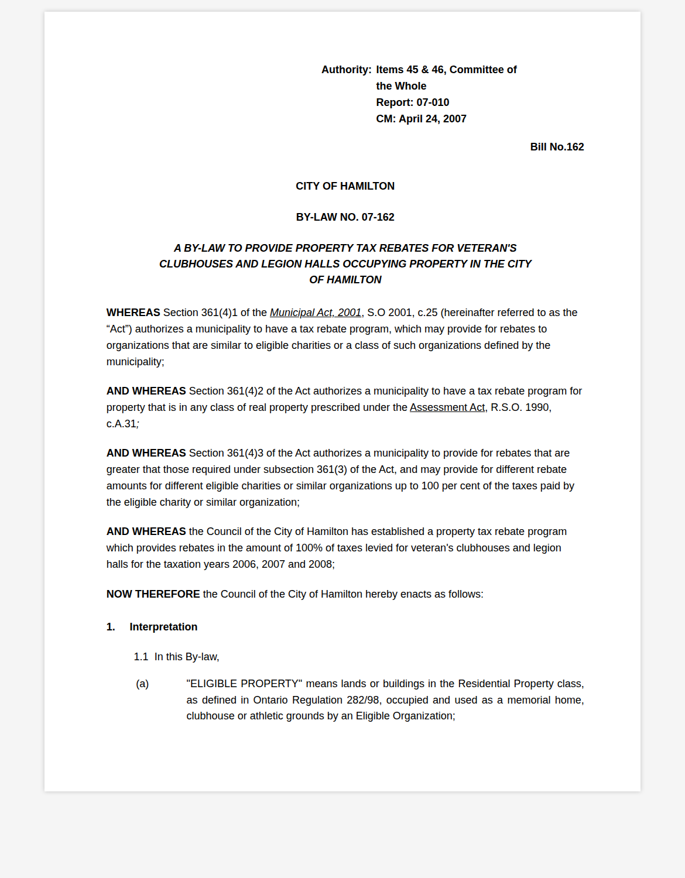Authority: Items 45 & 46, Committee of
the Whole
Report: 07-010
CM: April 24, 2007
Bill No.162
CITY OF HAMILTON
BY-LAW NO. 07-162
A BY-LAW TO PROVIDE PROPERTY TAX REBATES FOR VETERAN'S
CLUBHOUSES AND LEGION HALLS OCCUPYING PROPERTY IN THE CITY
OF HAMILTON
WHEREAS Section 361(4)1 of the Municipal Act, 2001, S.O 2001, c.25 (hereinafter referred to as the “Act”) authorizes a municipality to have a tax rebate program, which may provide for rebates to organizations that are similar to eligible charities or a class of such organizations defined by the municipality;
AND WHEREAS Section 361(4)2 of the Act authorizes a municipality to have a tax rebate program for property that is in any class of real property prescribed under the Assessment Act, R.S.O. 1990, c.A.31;
AND WHEREAS Section 361(4)3 of the Act authorizes a municipality to provide for rebates that are greater that those required under subsection 361(3) of the Act, and may provide for different rebate amounts for different eligible charities or similar organizations up to 100 per cent of the taxes paid by the eligible charity or similar organization;
AND WHEREAS the Council of the City of Hamilton has established a property tax rebate program which provides rebates in the amount of 100% of taxes levied for veteran's clubhouses and legion halls for the taxation years 2006, 2007 and 2008;
NOW THEREFORE the Council of the City of Hamilton hereby enacts as follows:
1. Interpretation
1.1 In this By-law,
(a)"ELIGIBLE PROPERTY" means lands or buildings in the Residential Property class, as defined in Ontario Regulation 282/98, occupied and used as a memorial home, clubhouse or athletic grounds by an Eligible Organization;